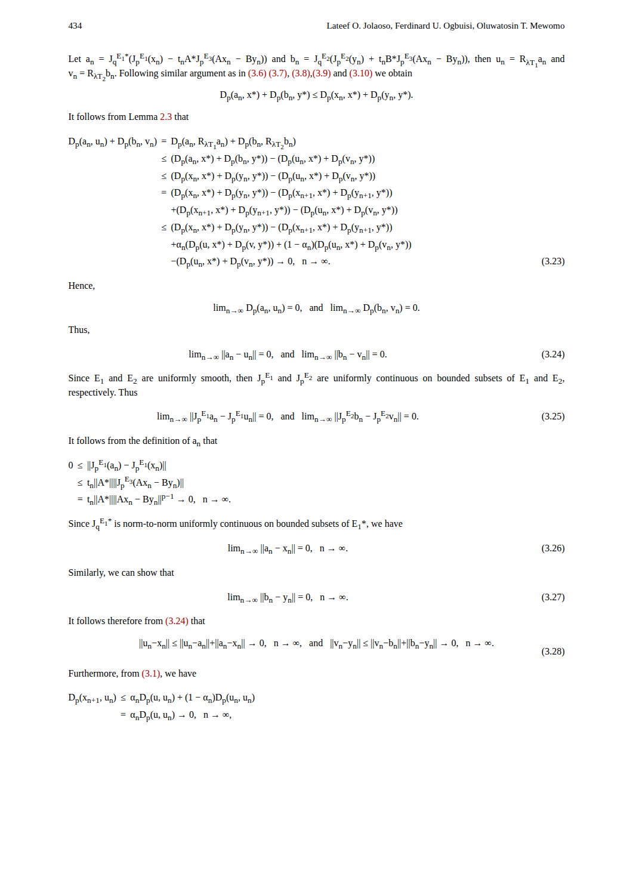434 Lateef O. Jolaoso, Ferdinard U. Ogbuisi, Oluwatosin T. Mewomo
Let an = JqE1*(JpE1(xn) − tnA*JpE3(Axn − Byn)) and bn = JqE2(JpE2(yn) + tnB*JpE3(Axn − Byn)), then un = RλT1an and vn = RλT2bn. Following similar argument as in (3.6) (3.7), (3.8),(3.9) and (3.10) we obtain
Dp(an, x*) + Dp(bn, y*) ≤ Dp(xn, x*) + Dp(yn, y*).
It follows from Lemma 2.3 that
Dp(an, un) + Dp(bn, vn)
=
Dp(an, RλT1an) + Dp(bn, RλT2bn)
≤
(Dp(an, x*) + Dp(bn, y*)) − (Dp(un, x*) + Dp(vn, y*))
≤
(Dp(xn, x*) + Dp(yn, y*)) − (Dp(un, x*) + Dp(vn, y*))
=
(Dp(xn, x*) + Dp(yn, y*)) − (Dp(xn+1, x*) + Dp(yn+1, y*))
+(Dp(xn+1, x*) + Dp(yn+1, y*)) − (Dp(un, x*) + Dp(vn, y*))
≤
(Dp(xn, x*) + Dp(yn, y*)) − (Dp(xn+1, x*) + Dp(yn+1, y*))
+αn(Dp(u, x*) + Dp(v, y*)) + (1 − αn)(Dp(un, x*) + Dp(vn, y*))
−(Dp(un, x*) + Dp(vn, y*)) → 0, n → ∞.
(3.23)
Hence,
limn→∞ Dp(an, un) = 0, and limn→∞ Dp(bn, vn) = 0.
Thus,
limn→∞ ||an − un|| = 0, and limn→∞ ||bn − vn|| = 0.
(3.24)
Since E1 and E2 are uniformly smooth, then JpE1 and JpE2 are uniformly continuous on bounded subsets of E1 and E2, respectively. Thus
limn→∞ ||JpE1an − JpE1un|| = 0, and limn→∞ ||JpE2bn − JpE2vn|| = 0.
(3.25)
It follows from the definition of an that
0
≤
||JpE1(an) − JpE1(xn)||
≤
tn||A*||||JpE3(Axn − Byn)||
=
tn||A*||||Axn − Byn||p−1 → 0, n → ∞.
Since JqE1* is norm-to-norm uniformly continuous on bounded subsets of E1*, we have
limn→∞ ||an − xn|| = 0, n → ∞.
(3.26)
Similarly, we can show that
limn→∞ ||bn − yn|| = 0, n → ∞.
(3.27)
It follows therefore from (3.24) that
||un−xn|| ≤ ||un−an||+||an−xn|| → 0, n → ∞, and ||vn−yn|| ≤ ||vn−bn||+||bn−yn|| → 0, n → ∞.
(3.28)
Furthermore, from (3.1), we have
Dp(xn+1, un)
≤
αnDp(u, un) + (1 − αn)Dp(un, un)
=
αnDp(u, un) → 0, n → ∞,